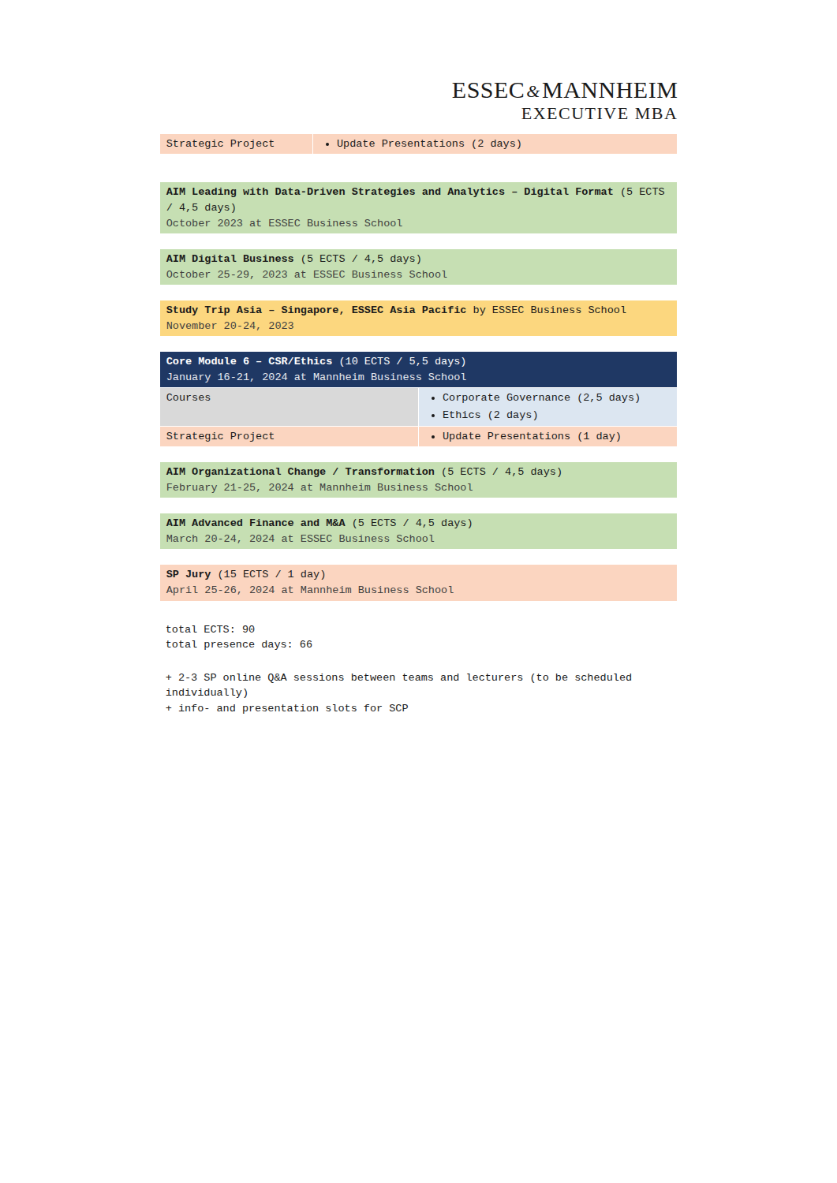ESSEC&MANNHEIM
EXECUTIVE MBA
| Strategic Project | Update Presentations (2 days) |
| AIM Leading with Data-Driven Strategies and Analytics – Digital Format (5 ECTS / 4,5 days) October 2023 at ESSEC Business School |
| AIM Digital Business (5 ECTS / 4,5 days) October 25-29, 2023 at ESSEC Business School |
| Study Trip Asia – Singapore, ESSEC Asia Pacific by ESSEC Business School November 20-24, 2023 |
| Core Module 6 – CSR/Ethics (10 ECTS / 5,5 days) January 16-21, 2024 at Mannheim Business School |
| Courses | Corporate Governance (2,5 days) Ethics (2 days) |
| Strategic Project | Update Presentations (1 day) |
| AIM Organizational Change / Transformation (5 ECTS / 4,5 days) February 21-25, 2024 at Mannheim Business School |
| AIM Advanced Finance and M&A (5 ECTS / 4,5 days) March 20-24, 2024 at ESSEC Business School |
| SP Jury (15 ECTS / 1 day) April 25-26, 2024 at Mannheim Business School |
total ECTS: 90
total presence days: 66
+ 2-3 SP online Q&A sessions between teams and lecturers (to be scheduled individually)
+ info- and presentation slots for SCP